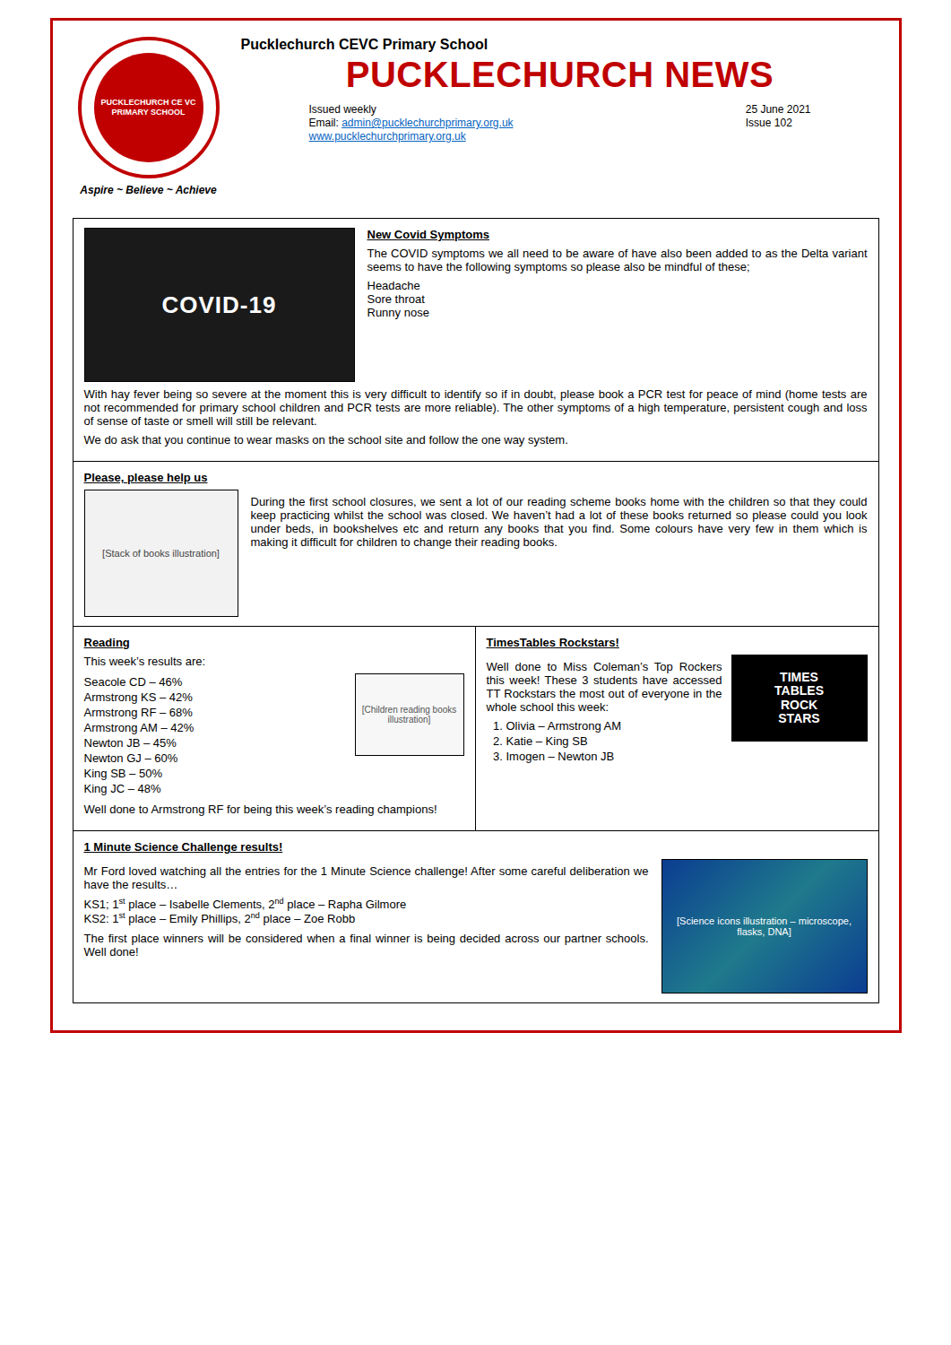PUCKLECHURCH CE VC
PRIMARY SCHOOL
Aspire ~ Believe ~ Achieve
Pucklechurch CEVC Primary School
PUCKLECHURCH NEWS
Issued weekly
Email: admin@pucklechurchprimary.org.uk
www.pucklechurchprimary.org.uk
25 June 2021
Issue 102
COVID-19
New Covid Symptoms
The COVID symptoms we all need to be aware of have also been added to as the Delta variant seems to have the following symptoms so please also be mindful of these;
Headache
Sore throat
Runny nose
With hay fever being so severe at the moment this is very difficult to identify so if in doubt, please book a PCR test for peace of mind (home tests are not recommended for primary school children and PCR tests are more reliable). The other symptoms of a high temperature, persistent cough and loss of sense of taste or smell will still be relevant.
We do ask that you continue to wear masks on the school site and follow the one way system.
Please, please help us
[Stack of books illustration]
During the first school closures, we sent a lot of our reading scheme books home with the children so that they could keep practicing whilst the school was closed. We haven’t had a lot of these books returned so please could you look under beds, in bookshelves etc and return any books that you find. Some colours have very few in them which is making it difficult for children to change their reading books.
Reading
This week’s results are:
Seacole CD – 46%
Armstrong KS – 42%
Armstrong RF – 68%
Armstrong AM – 42%
Newton JB – 45%
Newton GJ – 60%
King SB – 50%
King JC – 48%
[Children reading books illustration]
Well done to Armstrong RF for being this week’s reading champions!
TimesTables Rockstars!
Well done to Miss Coleman’s Top Rockers this week! These 3 students have accessed TT Rockstars the most out of everyone in the whole school this week:
Olivia – Armstrong AM
Katie – King SB
Imogen – Newton JB
TIMES
TABLES
ROCK
STARS
1 Minute Science Challenge results!
Mr Ford loved watching all the entries for the 1 Minute Science challenge! After some careful deliberation we have the results…
KS1; 1st place – Isabelle Clements, 2nd place – Rapha Gilmore
KS2: 1st place – Emily Phillips, 2nd place – Zoe Robb
The first place winners will be considered when a final winner is being decided across our partner schools. Well done!
[Science icons illustration – microscope, flasks, DNA]